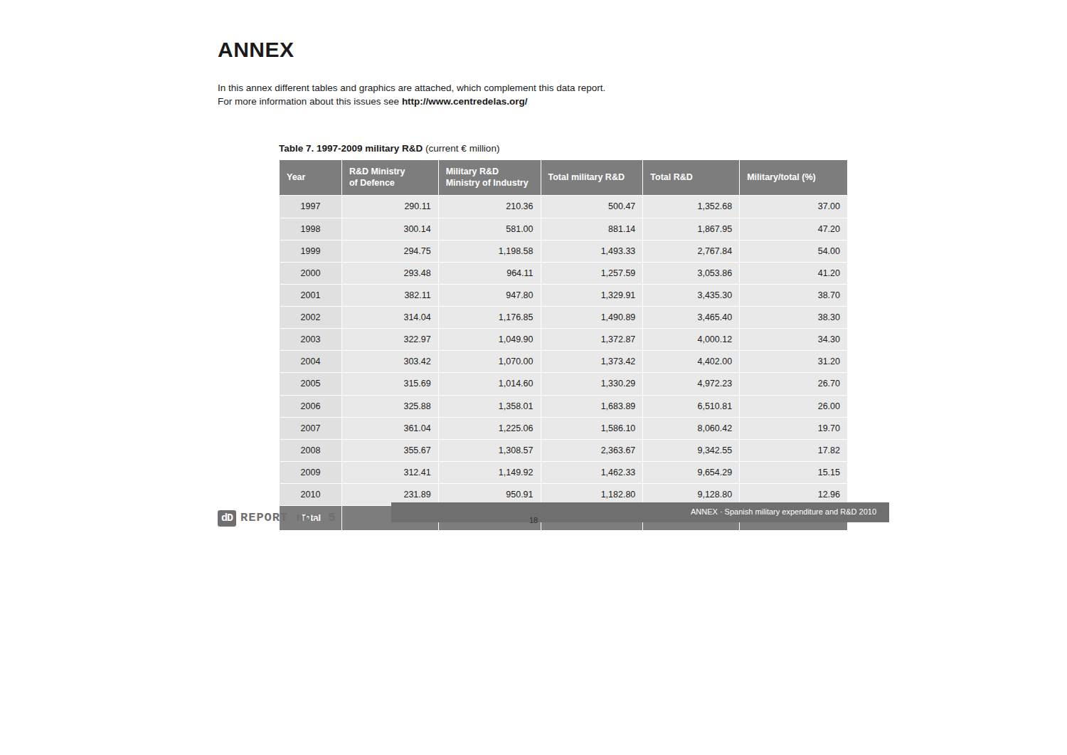ANNEX
In this annex different tables and graphics are attached, which complement this data report.
For more information about this issues see http://www.centredelas.org/
Table 7. 1997-2009 military R&D (current € million)
| Year | R&D Ministry of Defence | Military R&D Ministry of Industry | Total military R&D | Total R&D | Military/total (%) |
| --- | --- | --- | --- | --- | --- |
| 1997 | 290.11 | 210.36 | 500.47 | 1,352.68 | 37.00 |
| 1998 | 300.14 | 581.00 | 881.14 | 1,867.95 | 47.20 |
| 1999 | 294.75 | 1,198.58 | 1,493.33 | 2,767.84 | 54.00 |
| 2000 | 293.48 | 964.11 | 1,257.59 | 3,053.86 | 41.20 |
| 2001 | 382.11 | 947.80 | 1,329.91 | 3,435.30 | 38.70 |
| 2002 | 314.04 | 1,176.85 | 1,490.89 | 3,465.40 | 38.30 |
| 2003 | 322.97 | 1,049.90 | 1,372.87 | 4,000.12 | 34.30 |
| 2004 | 303.42 | 1,070.00 | 1,373.42 | 4,402.00 | 31.20 |
| 2005 | 315.69 | 1,014.60 | 1,330.29 | 4,972.23 | 26.70 |
| 2006 | 325.88 | 1,358.01 | 1,683.89 | 6,510.81 | 26.00 |
| 2007 | 361.04 | 1,225.06 | 1,586.10 | 8,060.42 | 19.70 |
| 2008 | 355.67 | 1,308.57 | 2,363.67 | 9,342.55 | 17.82 |
| 2009 | 312.41 | 1,149.92 | 1,462.33 | 9,654.29 | 15.15 |
| 2010 | 231.89 | 950.91 | 1,182.80 | 9,128.80 | 12.96 |
| Total | 4,403.60 | 14,205.67 | 19,308.70 | 72,014.25 | |
ANNEX · Spanish military expenditure and R&D 2010
dDREPORT no. 5
18